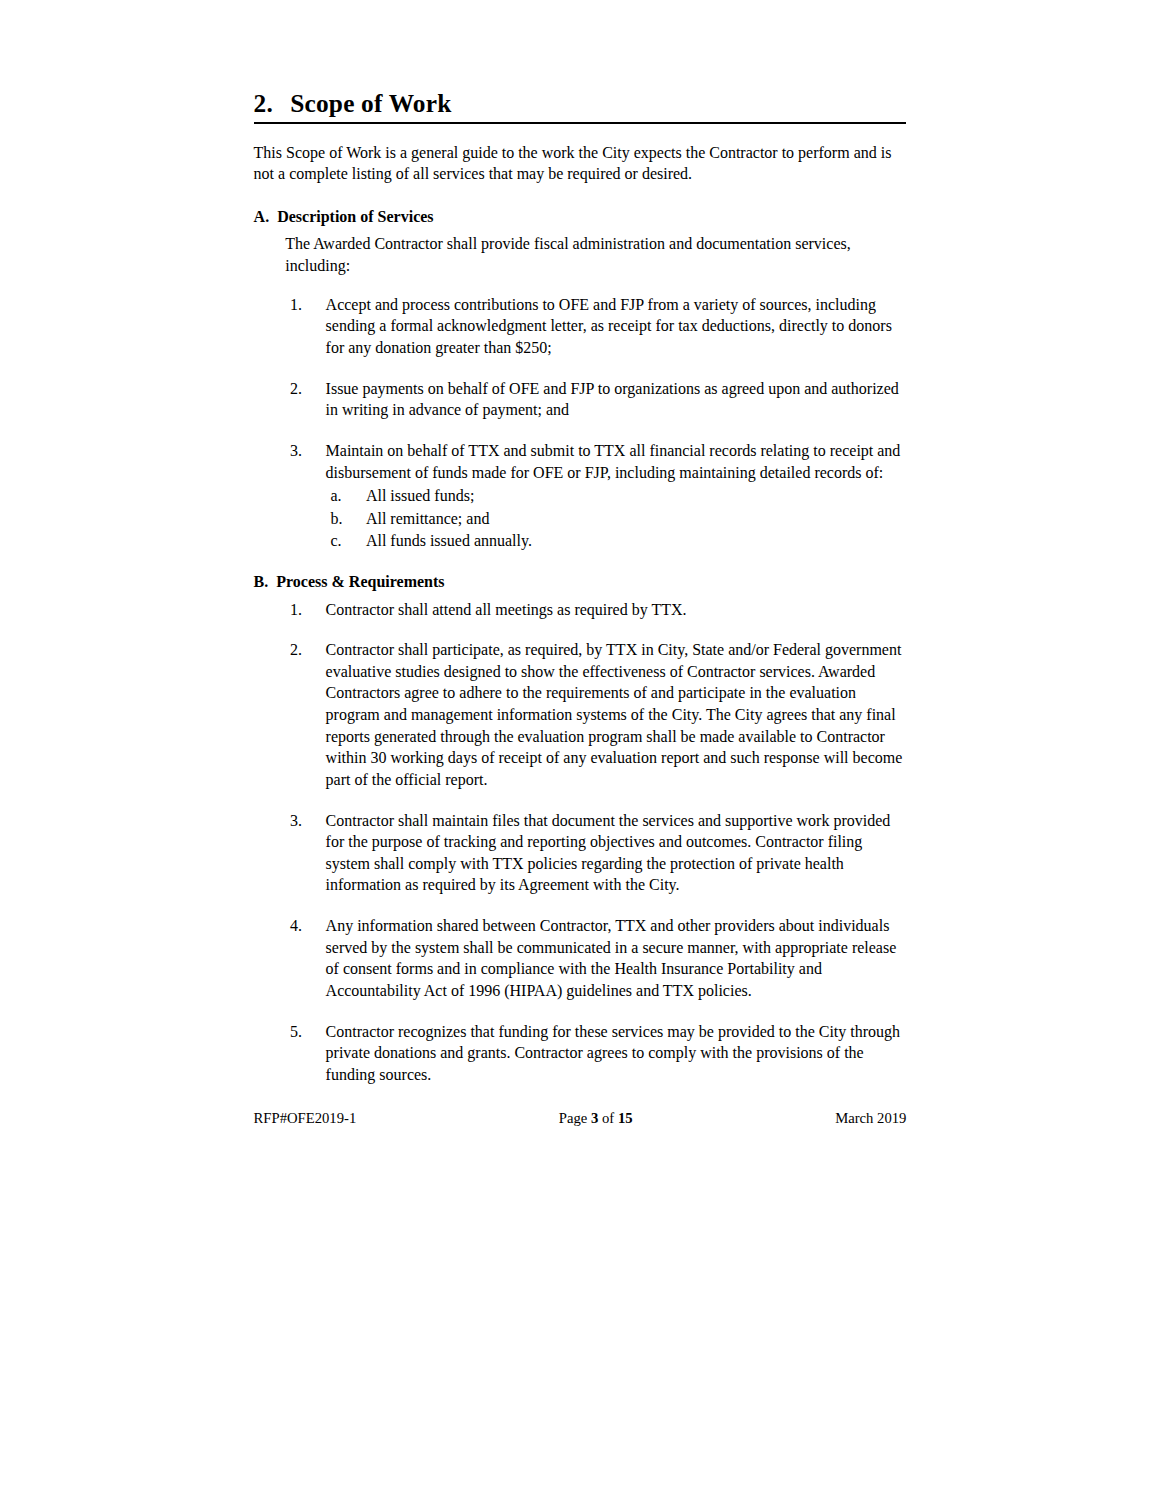2. Scope of Work
This Scope of Work is a general guide to the work the City expects the Contractor to perform and is not a complete listing of all services that may be required or desired.
A. Description of Services
The Awarded Contractor shall provide fiscal administration and documentation services, including:
Accept and process contributions to OFE and FJP from a variety of sources, including sending a formal acknowledgment letter, as receipt for tax deductions, directly to donors for any donation greater than $250;
Issue payments on behalf of OFE and FJP to organizations as agreed upon and authorized in writing in advance of payment; and
Maintain on behalf of TTX and submit to TTX all financial records relating to receipt and disbursement of funds made for OFE or FJP, including maintaining detailed records of:
All issued funds;
All remittance; and
All funds issued annually.
B. Process & Requirements
Contractor shall attend all meetings as required by TTX.
Contractor shall participate, as required, by TTX in City, State and/or Federal government evaluative studies designed to show the effectiveness of Contractor services. Awarded Contractors agree to adhere to the requirements of and participate in the evaluation program and management information systems of the City. The City agrees that any final reports generated through the evaluation program shall be made available to Contractor within 30 working days of receipt of any evaluation report and such response will become part of the official report.
Contractor shall maintain files that document the services and supportive work provided for the purpose of tracking and reporting objectives and outcomes. Contractor filing system shall comply with TTX policies regarding the protection of private health information as required by its Agreement with the City.
Any information shared between Contractor, TTX and other providers about individuals served by the system shall be communicated in a secure manner, with appropriate release of consent forms and in compliance with the Health Insurance Portability and Accountability Act of 1996 (HIPAA) guidelines and TTX policies.
Contractor recognizes that funding for these services may be provided to the City through private donations and grants. Contractor agrees to comply with the provisions of the funding sources.
RFP#OFE2019-1 Page 3 of 15 March 2019